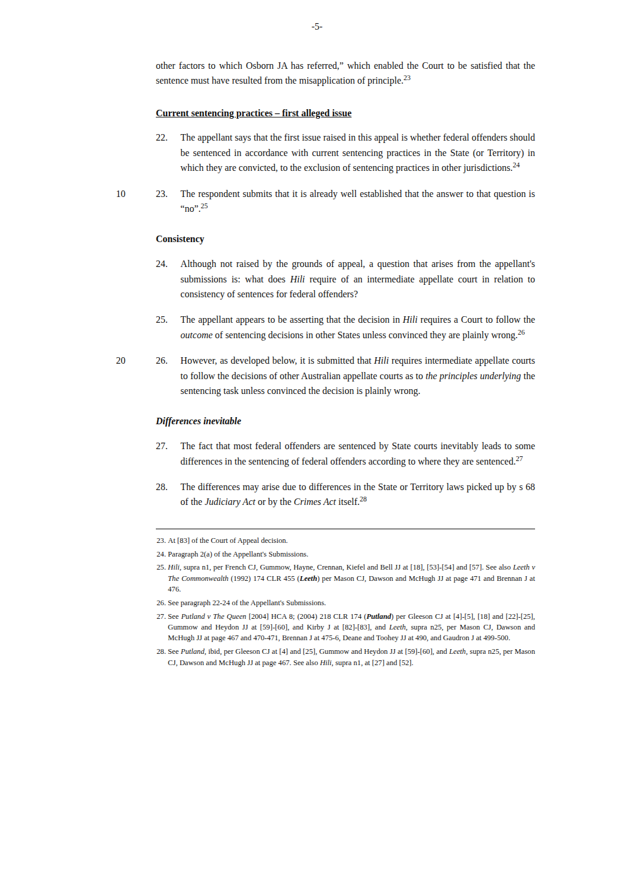-5-
other factors to which Osborn JA has referred,” which enabled the Court to be satisfied that the sentence must have resulted from the misapplication of principle.23
Current sentencing practices – first alleged issue
22. The appellant says that the first issue raised in this appeal is whether federal offenders should be sentenced in accordance with current sentencing practices in the State (or Territory) in which they are convicted, to the exclusion of sentencing practices in other jurisdictions.24
1023. The respondent submits that it is already well established that the answer to that question is “no”.25
Consistency
24. Although not raised by the grounds of appeal, a question that arises from the appellant's submissions is: what does Hili require of an intermediate appellate court in relation to consistency of sentences for federal offenders?
25. The appellant appears to be asserting that the decision in Hili requires a Court to follow the outcome of sentencing decisions in other States unless convinced they are plainly wrong.26
2026. However, as developed below, it is submitted that Hili requires intermediate appellate courts to follow the decisions of other Australian appellate courts as to the principles underlying the sentencing task unless convinced the decision is plainly wrong.
Differences inevitable
27. The fact that most federal offenders are sentenced by State courts inevitably leads to some differences in the sentencing of federal offenders according to where they are sentenced.27
28. The differences may arise due to differences in the State or Territory laws picked up by s 68 of the Judiciary Act or by the Crimes Act itself.28
At [83] of the Court of Appeal decision.
Paragraph 2(a) of the Appellant's Submissions.
Hili, supra n1, per French CJ, Gummow, Hayne, Crennan, Kiefel and Bell JJ at [18], [53]-[54] and [57]. See also Leeth v The Commonwealth (1992) 174 CLR 455 (Leeth) per Mason CJ, Dawson and McHugh JJ at page 471 and Brennan J at 476.
See paragraph 22-24 of the Appellant's Submissions.
See Putland v The Queen [2004] HCA 8; (2004) 218 CLR 174 (Putland) per Gleeson CJ at [4]-[5], [18] and [22]-[25], Gummow and Heydon JJ at [59]-[60], and Kirby J at [82]-[83], and Leeth, supra n25, per Mason CJ, Dawson and McHugh JJ at page 467 and 470-471, Brennan J at 475-6, Deane and Toohey JJ at 490, and Gaudron J at 499-500.
See Putland, ibid, per Gleeson CJ at [4] and [25], Gummow and Heydon JJ at [59]-[60], and Leeth, supra n25, per Mason CJ, Dawson and McHugh JJ at page 467. See also Hili, supra n1, at [27] and [52].